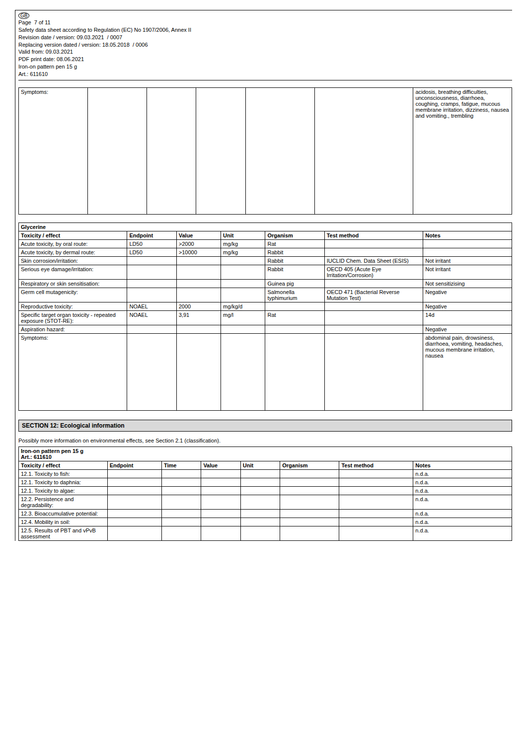GB
Page 7 of 11
Safety data sheet according to Regulation (EC) No 1907/2006, Annex II
Revision date / version: 09.03.2021 / 0007
Replacing version dated / version: 18.05.2018 / 0006
Valid from: 09.03.2021
PDF print date: 08.06.2021
Iron-on pattern pen 15 g
Art.: 611610
| Symptoms: | | | | | | acidosis, breathing difficulties, unconsciousness, diarrhoea, coughing, cramps, fatigue, mucous membrane irritation, dizziness, nausea and vomiting., trembling |
| Glycerine |
| --- |
| Toxicity / effect | Endpoint | Value | Unit | Organism | Test method | Notes |
| Acute toxicity, by oral route: | LD50 | >2000 | mg/kg | Rat | | |
| Acute toxicity, by dermal route: | LD50 | >10000 | mg/kg | Rabbit | | |
| Skin corrosion/irritation: | | | | Rabbit | IUCLID Chem. Data Sheet (ESIS) | Not irritant |
| Serious eye damage/irritation: | | | | Rabbit | OECD 405 (Acute Eye Irritation/Corrosion) | Not irritant |
| Respiratory or skin sensitisation: | | | | Guinea pig | | Not sensitizising |
| Germ cell mutagenicity: | | | | Salmonella typhimurium | OECD 471 (Bacterial Reverse Mutation Test) | Negative |
| Reproductive toxicity: | NOAEL | 2000 | mg/kg/d | | | Negative |
| Specific target organ toxicity - repeated exposure (STOT-RE): | NOAEL | 3,91 | mg/l | Rat | | 14d |
| Aspiration hazard: | | | | | | Negative |
| Symptoms: | | | | | | abdominal pain, drowsiness, diarrhoea, vomiting, headaches, mucous membrane irritation, nausea |
SECTION 12: Ecological information
Possibly more information on environmental effects, see Section 2.1 (classification).
Iron-on pattern pen 15 g
Art.: 611610
| Toxicity / effect | Endpoint | Time | Value | Unit | Organism | Test method | Notes |
| --- | --- | --- | --- | --- | --- | --- | --- |
| 12.1. Toxicity to fish: | | | | | | | n.d.a. |
| 12.1. Toxicity to daphnia: | | | | | | | n.d.a. |
| 12.1. Toxicity to algae: | | | | | | | n.d.a. |
| 12.2. Persistence and degradability: | | | | | | | n.d.a. |
| 12.3. Bioaccumulative potential: | | | | | | | n.d.a. |
| 12.4. Mobility in soil: | | | | | | | n.d.a. |
| 12.5. Results of PBT and vPvB assessment | | | | | | | n.d.a. |